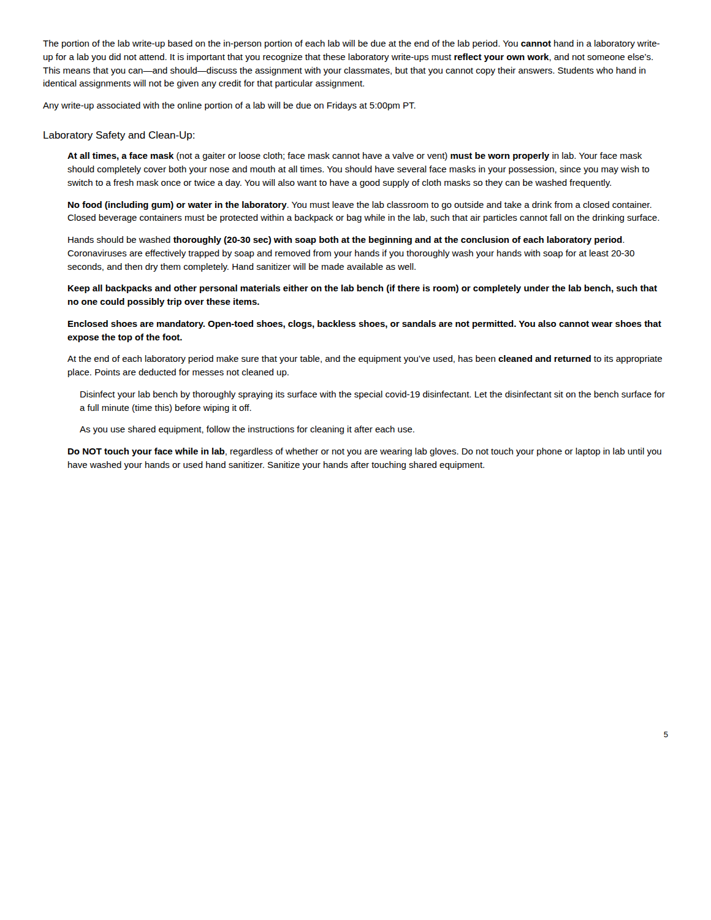The portion of the lab write-up based on the in-person portion of each lab will be due at the end of the lab period. You cannot hand in a laboratory write-up for a lab you did not attend. It is important that you recognize that these laboratory write-ups must reflect your own work, and not someone else’s. This means that you can—and should—discuss the assignment with your classmates, but that you cannot copy their answers. Students who hand in identical assignments will not be given any credit for that particular assignment.
Any write-up associated with the online portion of a lab will be due on Fridays at 5:00pm PT.
Laboratory Safety and Clean-Up:
At all times, a face mask (not a gaiter or loose cloth; face mask cannot have a valve or vent) must be worn properly in lab. Your face mask should completely cover both your nose and mouth at all times. You should have several face masks in your possession, since you may wish to switch to a fresh mask once or twice a day. You will also want to have a good supply of cloth masks so they can be washed frequently.
No food (including gum) or water in the laboratory. You must leave the lab classroom to go outside and take a drink from a closed container. Closed beverage containers must be protected within a backpack or bag while in the lab, such that air particles cannot fall on the drinking surface.
Hands should be washed thoroughly (20-30 sec) with soap both at the beginning and at the conclusion of each laboratory period. Coronaviruses are effectively trapped by soap and removed from your hands if you thoroughly wash your hands with soap for at least 20-30 seconds, and then dry them completely. Hand sanitizer will be made available as well.
Keep all backpacks and other personal materials either on the lab bench (if there is room) or completely under the lab bench, such that no one could possibly trip over these items.
Enclosed shoes are mandatory. Open-toed shoes, clogs, backless shoes, or sandals are not permitted. You also cannot wear shoes that expose the top of the foot.
At the end of each laboratory period make sure that your table, and the equipment you’ve used, has been cleaned and returned to its appropriate place. Points are deducted for messes not cleaned up.
Disinfect your lab bench by thoroughly spraying its surface with the special covid-19 disinfectant. Let the disinfectant sit on the bench surface for a full minute (time this) before wiping it off.
As you use shared equipment, follow the instructions for cleaning it after each use.
Do NOT touch your face while in lab, regardless of whether or not you are wearing lab gloves. Do not touch your phone or laptop in lab until you have washed your hands or used hand sanitizer. Sanitize your hands after touching shared equipment.
5